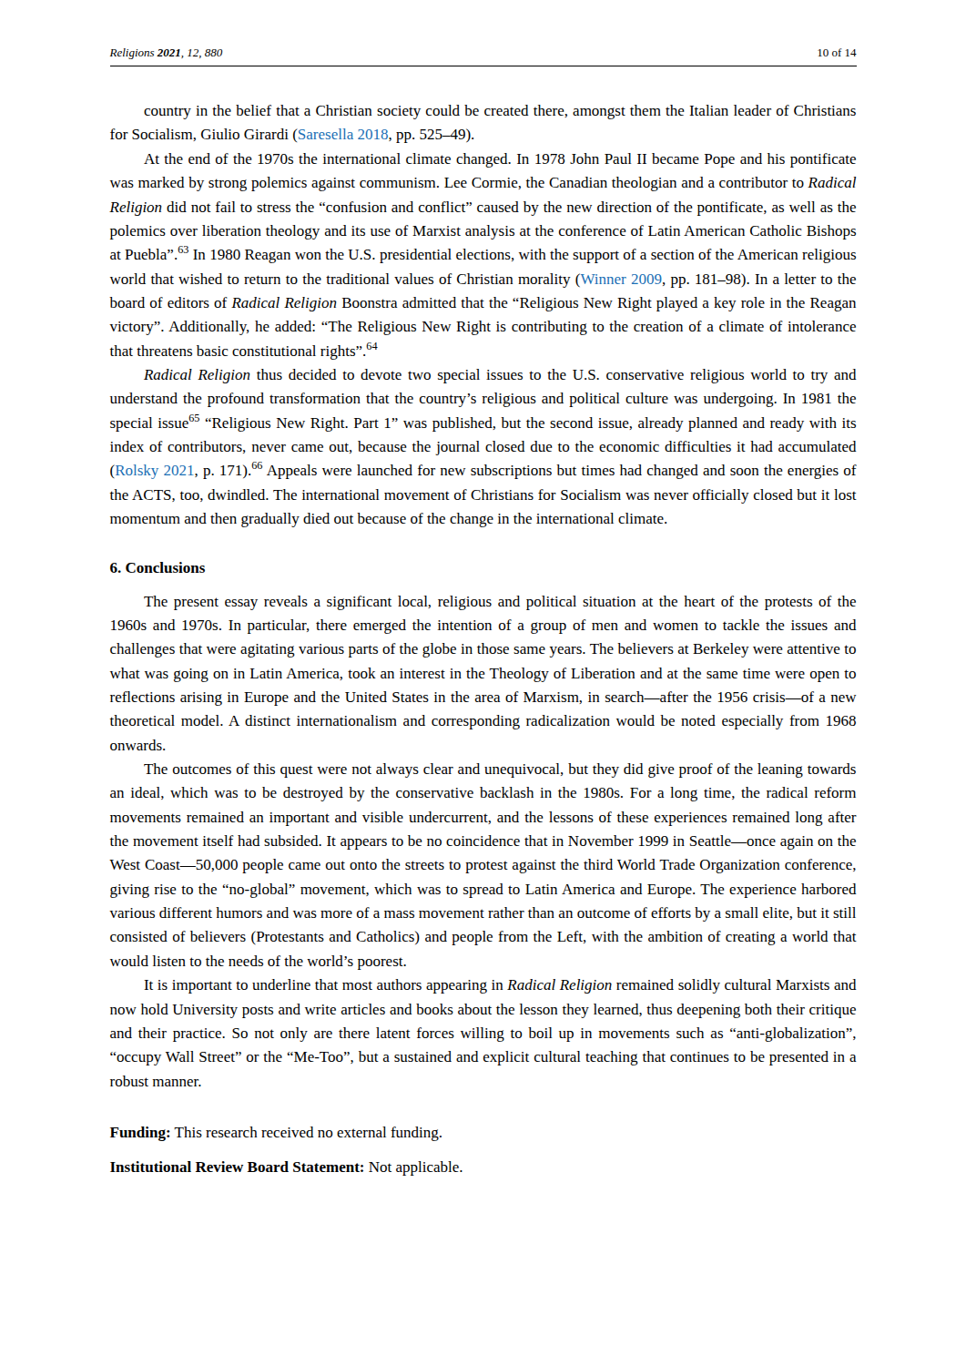Religions 2021, 12, 880 10 of 14
country in the belief that a Christian society could be created there, amongst them the Italian leader of Christians for Socialism, Giulio Girardi (Saresella 2018, pp. 525–49).
At the end of the 1970s the international climate changed. In 1978 John Paul II became Pope and his pontificate was marked by strong polemics against communism. Lee Cormie, the Canadian theologian and a contributor to Radical Religion did not fail to stress the “confusion and conflict” caused by the new direction of the pontificate, as well as the polemics over liberation theology and its use of Marxist analysis at the conference of Latin American Catholic Bishops at Puebla”.63 In 1980 Reagan won the U.S. presidential elections, with the support of a section of the American religious world that wished to return to the traditional values of Christian morality (Winner 2009, pp. 181–98). In a letter to the board of editors of Radical Religion Boonstra admitted that the “Religious New Right played a key role in the Reagan victory”. Additionally, he added: “The Religious New Right is contributing to the creation of a climate of intolerance that threatens basic constitutional rights”.64
Radical Religion thus decided to devote two special issues to the U.S. conservative religious world to try and understand the profound transformation that the country’s religious and political culture was undergoing. In 1981 the special issue65 “Religious New Right. Part 1” was published, but the second issue, already planned and ready with its index of contributors, never came out, because the journal closed due to the economic difficulties it had accumulated (Rolsky 2021, p. 171).66 Appeals were launched for new subscriptions but times had changed and soon the energies of the ACTS, too, dwindled. The international movement of Christians for Socialism was never officially closed but it lost momentum and then gradually died out because of the change in the international climate.
6. Conclusions
The present essay reveals a significant local, religious and political situation at the heart of the protests of the 1960s and 1970s. In particular, there emerged the intention of a group of men and women to tackle the issues and challenges that were agitating various parts of the globe in those same years. The believers at Berkeley were attentive to what was going on in Latin America, took an interest in the Theology of Liberation and at the same time were open to reflections arising in Europe and the United States in the area of Marxism, in search—after the 1956 crisis—of a new theoretical model. A distinct internationalism and corresponding radicalization would be noted especially from 1968 onwards.
The outcomes of this quest were not always clear and unequivocal, but they did give proof of the leaning towards an ideal, which was to be destroyed by the conservative backlash in the 1980s. For a long time, the radical reform movements remained an important and visible undercurrent, and the lessons of these experiences remained long after the movement itself had subsided. It appears to be no coincidence that in November 1999 in Seattle—once again on the West Coast—50,000 people came out onto the streets to protest against the third World Trade Organization conference, giving rise to the “no-global” movement, which was to spread to Latin America and Europe. The experience harbored various different humors and was more of a mass movement rather than an outcome of efforts by a small elite, but it still consisted of believers (Protestants and Catholics) and people from the Left, with the ambition of creating a world that would listen to the needs of the world’s poorest.
It is important to underline that most authors appearing in Radical Religion remained solidly cultural Marxists and now hold University posts and write articles and books about the lesson they learned, thus deepening both their critique and their practice. So not only are there latent forces willing to boil up in movements such as “anti-globalization”, “occupy Wall Street” or the “Me-Too”, but a sustained and explicit cultural teaching that continues to be presented in a robust manner.
Funding: This research received no external funding.
Institutional Review Board Statement: Not applicable.